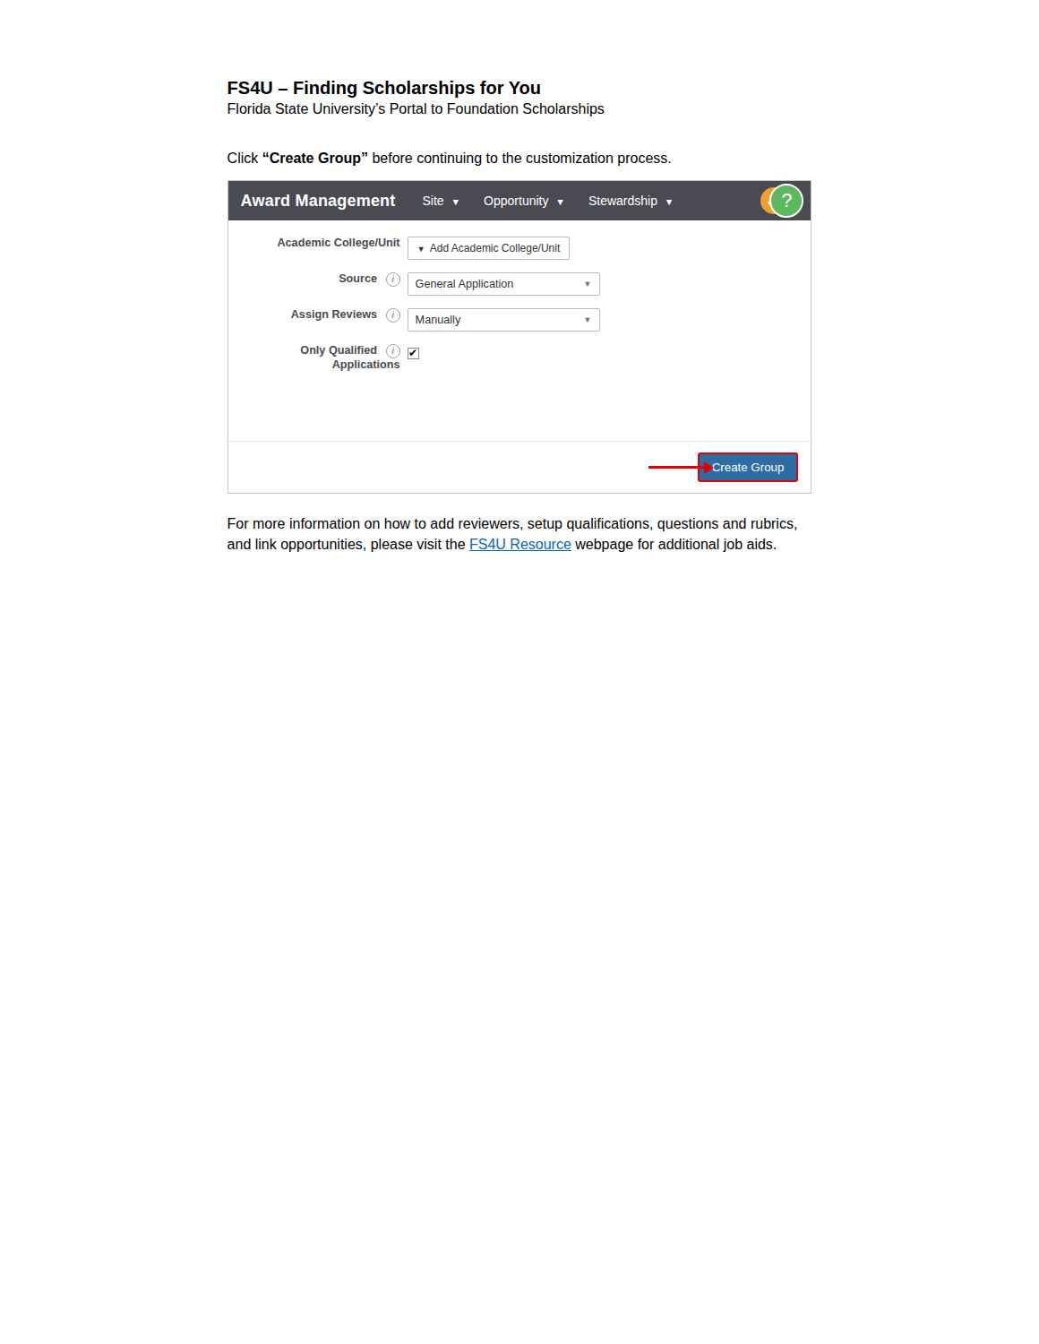FS4U – Finding Scholarships for You
Florida State University’s Portal to Foundation Scholarships
Click “Create Group” before continuing to the customization process.
Award Management Site ▼ Opportunity ▼ Stewardship ▼ JS ?
Academic College/Unit
▼Add Academic College/Unit
Source i
General Application▼
Assign Reviews i
Manually▼
Only Qualified iApplications
✔
Create Group
For more information on how to add reviewers, setup qualifications, questions and rubrics, and link opportunities, please visit the FS4U Resource webpage for additional job aids.